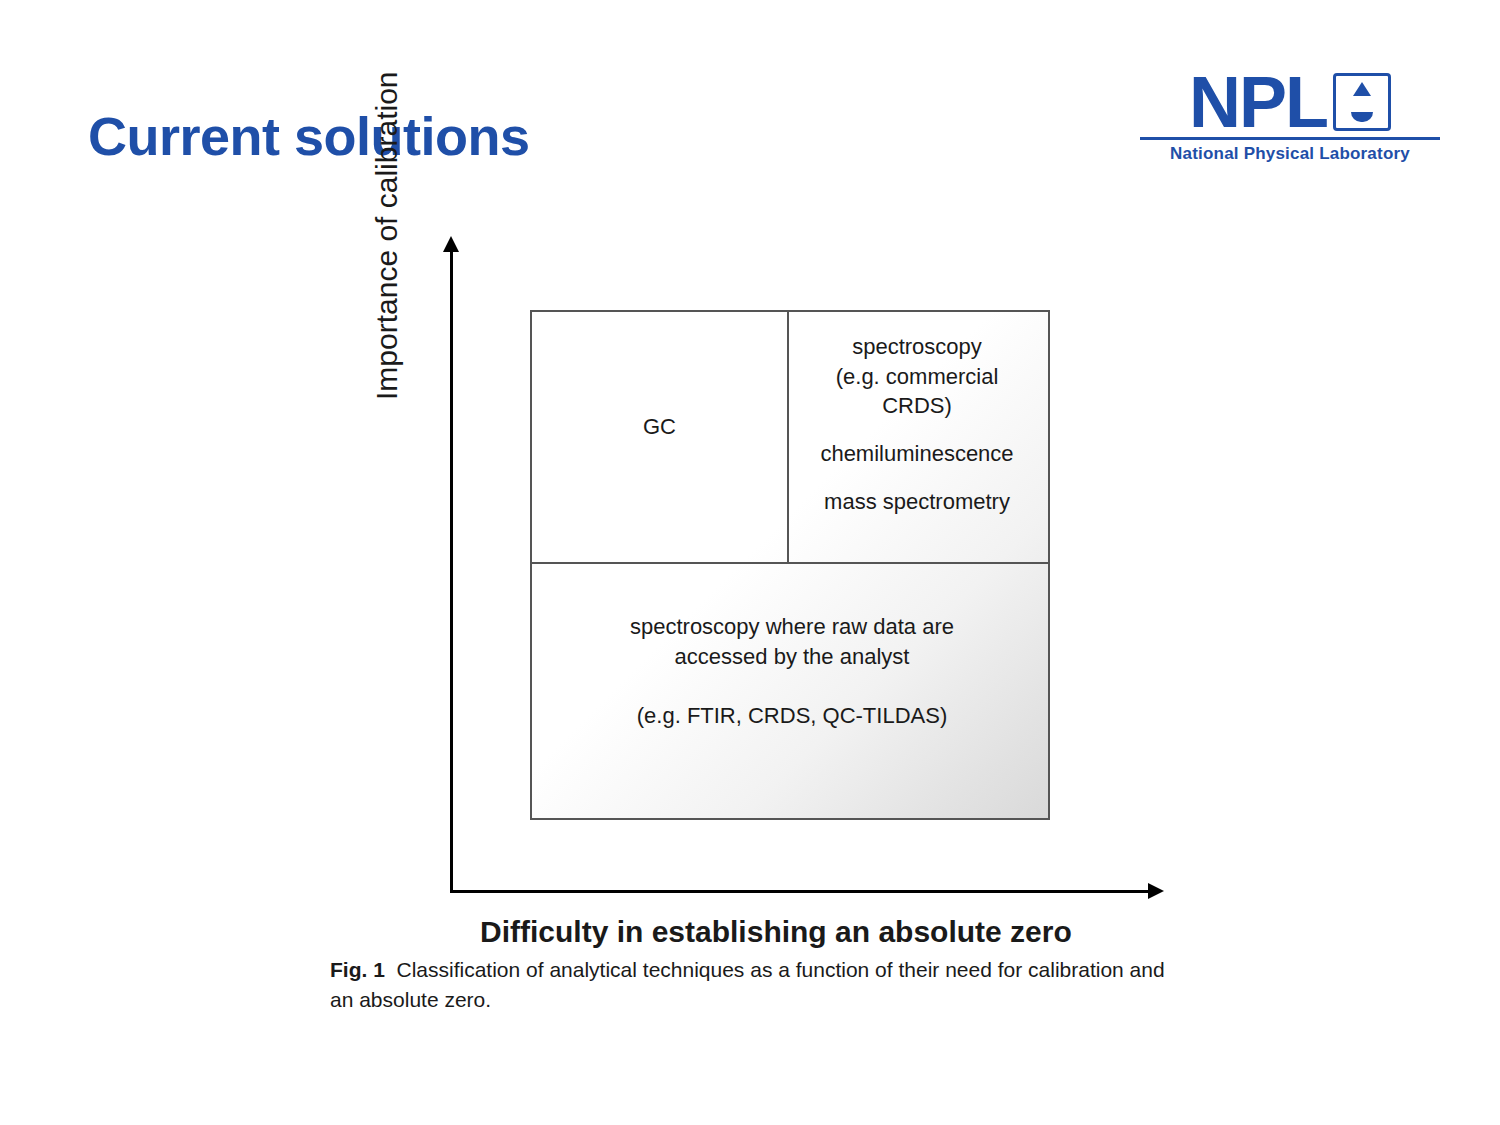Current solutions
NPL
National Physical Laboratory
Importance of calibration
Difficulty in establishing an absolute zero
GC
spectroscopy
(e.g. commercial
CRDS)
chemiluminescence
mass spectrometry
spectroscopy where raw data are
accessed by the analyst
(e.g. FTIR, CRDS, QC-TILDAS)
Fig. 1 Classification of analytical techniques as a function of their need for calibration and an absolute zero.